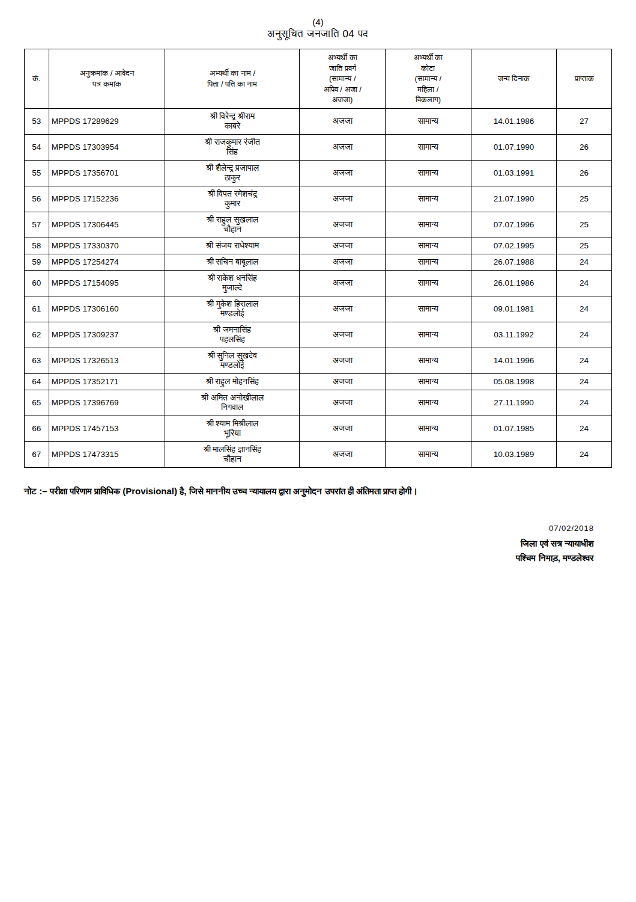(4)
अनुसूचित जनजाति 04 पद
| कं. | अनुक्रमांक / आवेदन पत्र कमांक | अभ्यर्थी का नाम / पिता / पति का नाम | अभ्यर्थी का जाति प्रवर्ग (सामान्य / अपिव / अजा / अजजा) | अभ्यर्थी का कोटा (सामान्य / महिला / विकलांग) | जन्म दिनांक | प्राप्तांक |
| --- | --- | --- | --- | --- | --- | --- |
| 53 | MPPDS 17289629 | श्री विरेन्द्र श्रीराम काबरे | अजजा | सामान्य | 14.01.1986 | 27 |
| 54 | MPPDS 17303954 | श्री राजकुमार रंजीत सिंह | अजजा | सामान्य | 01.07.1990 | 26 |
| 55 | MPPDS 17356701 | श्री शैलेन्द्र प्रजापाल ठाकुर | अजजा | सामान्य | 01.03.1991 | 26 |
| 56 | MPPDS 17152236 | श्री विपत रमेशचंद्र कुमार | अजजा | सामान्य | 21.07.1990 | 25 |
| 57 | MPPDS 17306445 | श्री राहुल सुखलाल चौहान | अजजा | सामान्य | 07.07.1996 | 25 |
| 58 | MPPDS 17330370 | श्री संजय राधेश्याम | अजजा | सामान्य | 07.02.1995 | 25 |
| 59 | MPPDS 17254274 | श्री सचिन बाबूलाल | अजजा | सामान्य | 26.07.1988 | 24 |
| 60 | MPPDS 17154095 | श्री राकेश धनसिंह मुजाल्दे | अजजा | सामान्य | 26.01.1986 | 24 |
| 61 | MPPDS 17306160 | श्री मुकेश हिरालाल मण्डलोई | अजजा | सामान्य | 09.01.1981 | 24 |
| 62 | MPPDS 17309237 | श्री जमनासिंह पहलसिंह | अजजा | सामान्य | 03.11.1992 | 24 |
| 63 | MPPDS 17326513 | श्री सुनिल सुखदेव मण्डलोई | अजजा | सामान्य | 14.01.1996 | 24 |
| 64 | MPPDS 17352171 | श्री राहुल मोहनसिंह | अजजा | सामान्य | 05.08.1998 | 24 |
| 65 | MPPDS 17396769 | श्री अमित अनोखीलाल निगवाल | अजजा | सामान्य | 27.11.1990 | 24 |
| 66 | MPPDS 17457153 | श्री श्याम मिश्रीलाल भूरिया | अजजा | सामान्य | 01.07.1985 | 24 |
| 67 | MPPDS 17473315 | श्री मालसिंह ज्ञानसिंह चौहान | अजजा | सामान्य | 10.03.1989 | 24 |
नोट :– परीक्षा परिणाम प्राविधिक (Provisional) है, जिसे माननीय उच्च न्यायालय द्वारा अनुमोदन उपरांत ही अंतिमता प्राप्त होगी।
07/02/2018 जिला एवं सत्र न्यायाधीश
पश्चिम निमाड़, मण्डलेश्वर